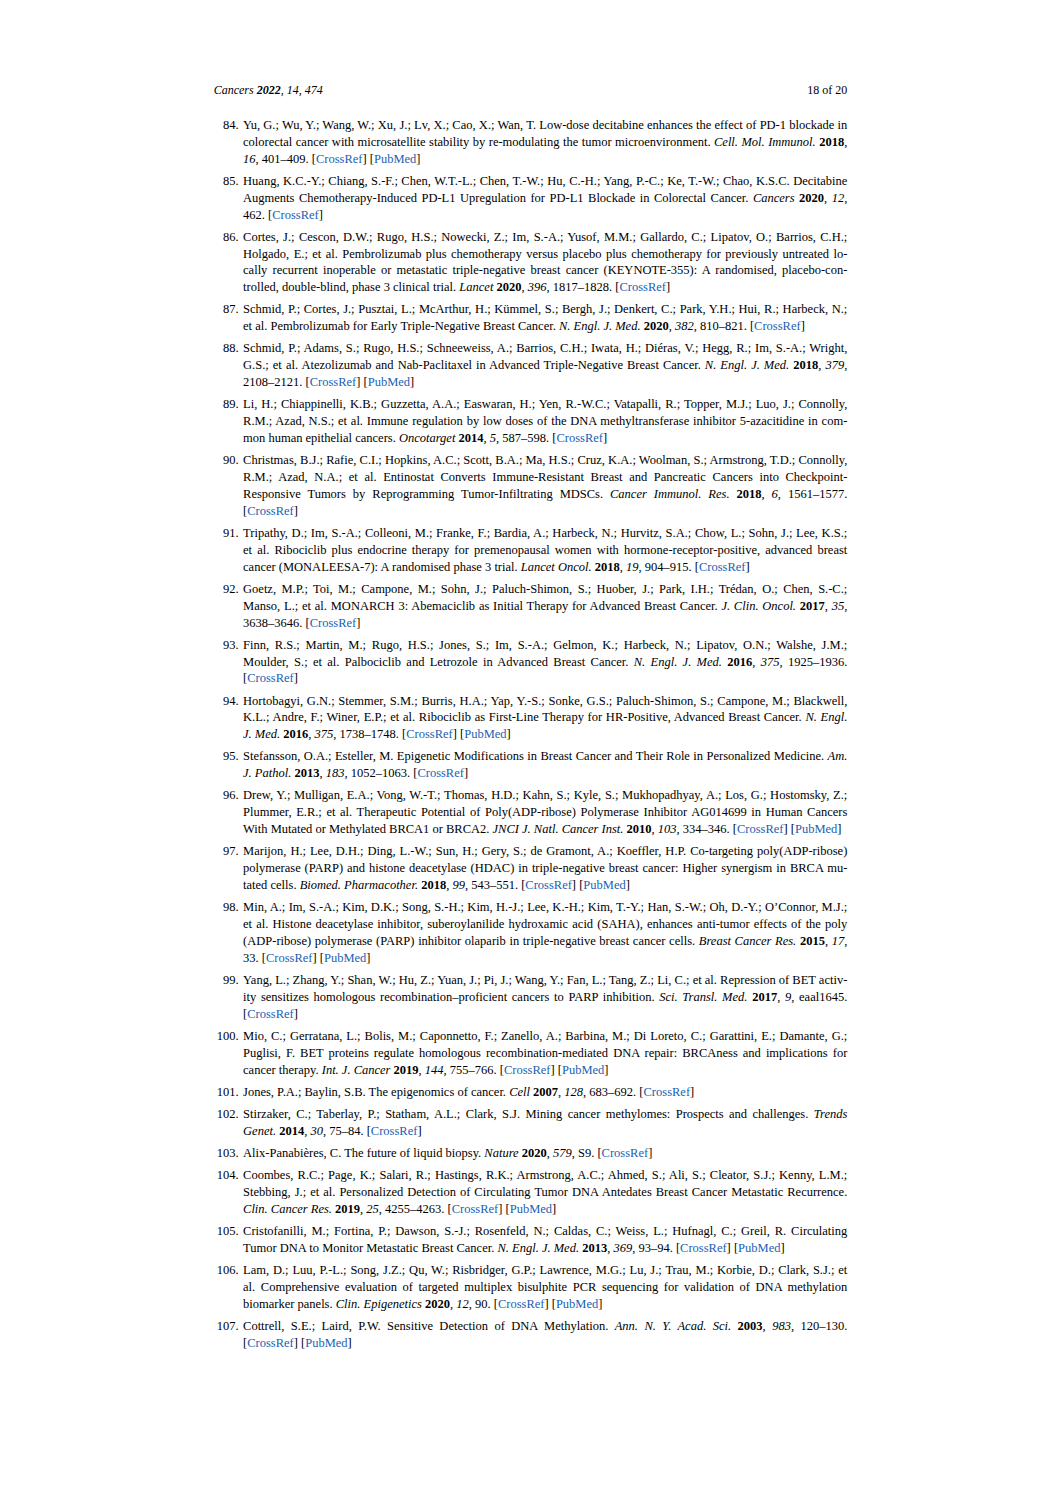Cancers 2022, 14, 474
18 of 20
Yu, G.; Wu, Y.; Wang, W.; Xu, J.; Lv, X.; Cao, X.; Wan, T. Low-dose decitabine enhances the effect of PD-1 blockade in colorectal cancer with microsatellite stability by re-modulating the tumor microenvironment. Cell. Mol. Immunol. 2018, 16, 401–409. [CrossRef] [PubMed]
Huang, K.C.-Y.; Chiang, S.-F.; Chen, W.T.-L.; Chen, T.-W.; Hu, C.-H.; Yang, P.-C.; Ke, T.-W.; Chao, K.S.C. Decitabine Augments Chemotherapy-Induced PD-L1 Upregulation for PD-L1 Blockade in Colorectal Cancer. Cancers 2020, 12, 462. [CrossRef]
Cortes, J.; Cescon, D.W.; Rugo, H.S.; Nowecki, Z.; Im, S.-A.; Yusof, M.M.; Gallardo, C.; Lipatov, O.; Barrios, C.H.; Holgado, E.; et al. Pembrolizumab plus chemotherapy versus placebo plus chemotherapy for previously untreated locally recurrent inoperable or metastatic triple-negative breast cancer (KEYNOTE-355): A randomised, placebo-controlled, double-blind, phase 3 clinical trial. Lancet 2020, 396, 1817–1828. [CrossRef]
Schmid, P.; Cortes, J.; Pusztai, L.; McArthur, H.; Kümmel, S.; Bergh, J.; Denkert, C.; Park, Y.H.; Hui, R.; Harbeck, N.; et al. Pembrolizumab for Early Triple-Negative Breast Cancer. N. Engl. J. Med. 2020, 382, 810–821. [CrossRef]
Schmid, P.; Adams, S.; Rugo, H.S.; Schneeweiss, A.; Barrios, C.H.; Iwata, H.; Diéras, V.; Hegg, R.; Im, S.-A.; Wright, G.S.; et al. Atezolizumab and Nab-Paclitaxel in Advanced Triple-Negative Breast Cancer. N. Engl. J. Med. 2018, 379, 2108–2121. [CrossRef] [PubMed]
Li, H.; Chiappinelli, K.B.; Guzzetta, A.A.; Easwaran, H.; Yen, R.-W.C.; Vatapalli, R.; Topper, M.J.; Luo, J.; Connolly, R.M.; Azad, N.S.; et al. Immune regulation by low doses of the DNA methyltransferase inhibitor 5-azacitidine in common human epithelial cancers. Oncotarget 2014, 5, 587–598. [CrossRef]
Christmas, B.J.; Rafie, C.I.; Hopkins, A.C.; Scott, B.A.; Ma, H.S.; Cruz, K.A.; Woolman, S.; Armstrong, T.D.; Connolly, R.M.; Azad, N.A.; et al. Entinostat Converts Immune-Resistant Breast and Pancreatic Cancers into Checkpoint-Responsive Tumors by Reprogramming Tumor-Infiltrating MDSCs. Cancer Immunol. Res. 2018, 6, 1561–1577. [CrossRef]
Tripathy, D.; Im, S.-A.; Colleoni, M.; Franke, F.; Bardia, A.; Harbeck, N.; Hurvitz, S.A.; Chow, L.; Sohn, J.; Lee, K.S.; et al. Ribociclib plus endocrine therapy for premenopausal women with hormone-receptor-positive, advanced breast cancer (MONALEESA-7): A randomised phase 3 trial. Lancet Oncol. 2018, 19, 904–915. [CrossRef]
Goetz, M.P.; Toi, M.; Campone, M.; Sohn, J.; Paluch-Shimon, S.; Huober, J.; Park, I.H.; Trédan, O.; Chen, S.-C.; Manso, L.; et al. MONARCH 3: Abemaciclib as Initial Therapy for Advanced Breast Cancer. J. Clin. Oncol. 2017, 35, 3638–3646. [CrossRef]
Finn, R.S.; Martin, M.; Rugo, H.S.; Jones, S.; Im, S.-A.; Gelmon, K.; Harbeck, N.; Lipatov, O.N.; Walshe, J.M.; Moulder, S.; et al. Palbociclib and Letrozole in Advanced Breast Cancer. N. Engl. J. Med. 2016, 375, 1925–1936. [CrossRef]
Hortobagyi, G.N.; Stemmer, S.M.; Burris, H.A.; Yap, Y.-S.; Sonke, G.S.; Paluch-Shimon, S.; Campone, M.; Blackwell, K.L.; Andre, F.; Winer, E.P.; et al. Ribociclib as First-Line Therapy for HR-Positive, Advanced Breast Cancer. N. Engl. J. Med. 2016, 375, 1738–1748. [CrossRef] [PubMed]
Stefansson, O.A.; Esteller, M. Epigenetic Modifications in Breast Cancer and Their Role in Personalized Medicine. Am. J. Pathol. 2013, 183, 1052–1063. [CrossRef]
Drew, Y.; Mulligan, E.A.; Vong, W.-T.; Thomas, H.D.; Kahn, S.; Kyle, S.; Mukhopadhyay, A.; Los, G.; Hostomsky, Z.; Plummer, E.R.; et al. Therapeutic Potential of Poly(ADP-ribose) Polymerase Inhibitor AG014699 in Human Cancers With Mutated or Methylated BRCA1 or BRCA2. JNCI J. Natl. Cancer Inst. 2010, 103, 334–346. [CrossRef] [PubMed]
Marijon, H.; Lee, D.H.; Ding, L.-W.; Sun, H.; Gery, S.; de Gramont, A.; Koeffler, H.P. Co-targeting poly(ADP-ribose) polymerase (PARP) and histone deacetylase (HDAC) in triple-negative breast cancer: Higher synergism in BRCA mutated cells. Biomed. Pharmacother. 2018, 99, 543–551. [CrossRef] [PubMed]
Min, A.; Im, S.-A.; Kim, D.K.; Song, S.-H.; Kim, H.-J.; Lee, K.-H.; Kim, T.-Y.; Han, S.-W.; Oh, D.-Y.; O’Connor, M.J.; et al. Histone deacetylase inhibitor, suberoylanilide hydroxamic acid (SAHA), enhances anti-tumor effects of the poly (ADP-ribose) polymerase (PARP) inhibitor olaparib in triple-negative breast cancer cells. Breast Cancer Res. 2015, 17, 33. [CrossRef] [PubMed]
Yang, L.; Zhang, Y.; Shan, W.; Hu, Z.; Yuan, J.; Pi, J.; Wang, Y.; Fan, L.; Tang, Z.; Li, C.; et al. Repression of BET activity sensitizes homologous recombination–proficient cancers to PARP inhibition. Sci. Transl. Med. 2017, 9, eaal1645. [CrossRef]
Mio, C.; Gerratana, L.; Bolis, M.; Caponnetto, F.; Zanello, A.; Barbina, M.; Di Loreto, C.; Garattini, E.; Damante, G.; Puglisi, F. BET proteins regulate homologous recombination-mediated DNA repair: BRCAness and implications for cancer therapy. Int. J. Cancer 2019, 144, 755–766. [CrossRef] [PubMed]
Jones, P.A.; Baylin, S.B. The epigenomics of cancer. Cell 2007, 128, 683–692. [CrossRef]
Stirzaker, C.; Taberlay, P.; Statham, A.L.; Clark, S.J. Mining cancer methylomes: Prospects and challenges. Trends Genet. 2014, 30, 75–84. [CrossRef]
Alix-Panabières, C. The future of liquid biopsy. Nature 2020, 579, S9. [CrossRef]
Coombes, R.C.; Page, K.; Salari, R.; Hastings, R.K.; Armstrong, A.C.; Ahmed, S.; Ali, S.; Cleator, S.J.; Kenny, L.M.; Stebbing, J.; et al. Personalized Detection of Circulating Tumor DNA Antedates Breast Cancer Metastatic Recurrence. Clin. Cancer Res. 2019, 25, 4255–4263. [CrossRef] [PubMed]
Cristofanilli, M.; Fortina, P.; Dawson, S.-J.; Rosenfeld, N.; Caldas, C.; Weiss, L.; Hufnagl, C.; Greil, R. Circulating Tumor DNA to Monitor Metastatic Breast Cancer. N. Engl. J. Med. 2013, 369, 93–94. [CrossRef] [PubMed]
Lam, D.; Luu, P.-L.; Song, J.Z.; Qu, W.; Risbridger, G.P.; Lawrence, M.G.; Lu, J.; Trau, M.; Korbie, D.; Clark, S.J.; et al. Comprehensive evaluation of targeted multiplex bisulphite PCR sequencing for validation of DNA methylation biomarker panels. Clin. Epigenetics 2020, 12, 90. [CrossRef] [PubMed]
Cottrell, S.E.; Laird, P.W. Sensitive Detection of DNA Methylation. Ann. N. Y. Acad. Sci. 2003, 983, 120–130. [CrossRef] [PubMed]